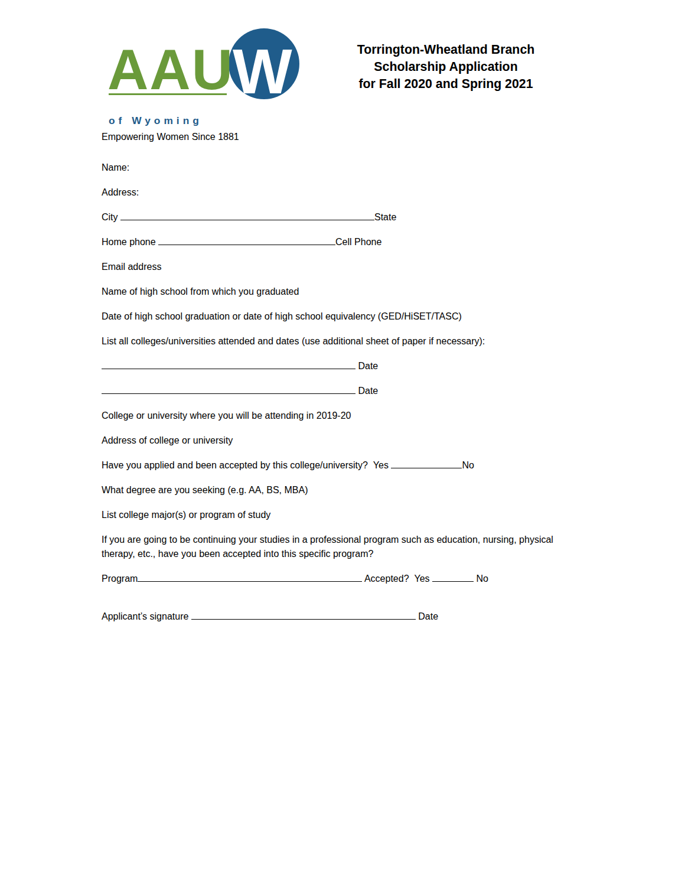AAU
W
of Wyoming
Empowering Women Since 1881
Torrington-Wheatland Branch
Scholarship Application
for Fall 2020 and Spring 2021
Name:
Address:
City State
Home phone Cell Phone
Email address
Name of high school from which you graduated
Date of high school graduation or date of high school equivalency (GED/HiSET/TASC)
List all colleges/universities attended and dates (use additional sheet of paper if necessary):
Date
Date
College or university where you will be attending in 2019-20
Address of college or university
Have you applied and been accepted by this college/university? Yes No
What degree are you seeking (e.g. AA, BS, MBA)
List college major(s) or program of study
If you are going to be continuing your studies in a professional program such as education, nursing, physical therapy, etc., have you been accepted into this specific program?
Program Accepted? Yes No
Applicant’s signature Date